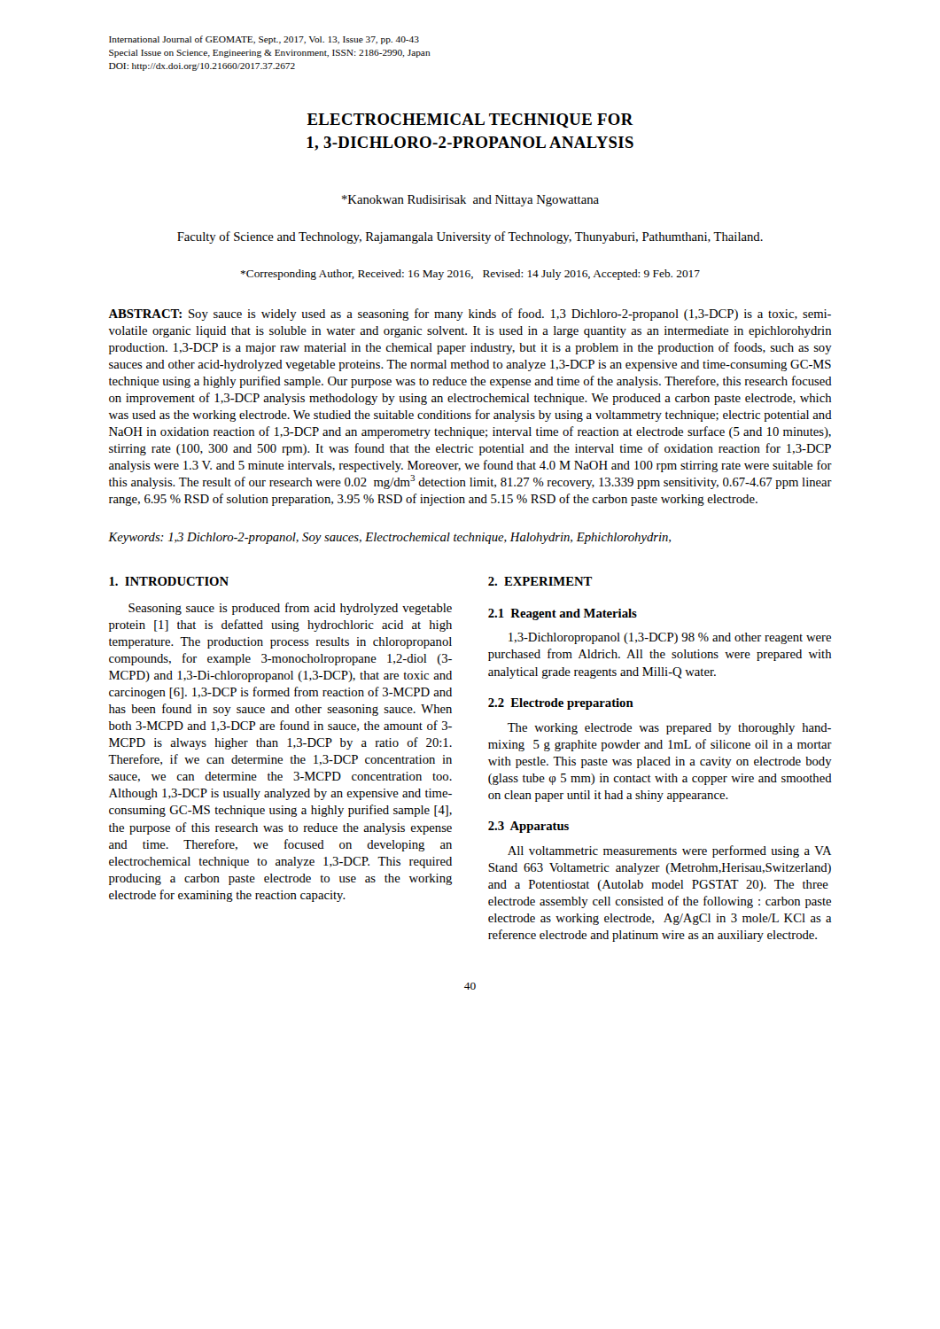International Journal of GEOMATE, Sept., 2017, Vol. 13, Issue 37, pp. 40-43
Special Issue on Science, Engineering & Environment, ISSN: 2186-2990, Japan
DOI: http://dx.doi.org/10.21660/2017.37.2672
ELECTROCHEMICAL TECHNIQUE FOR
1, 3-DICHLORO-2-PROPANOL ANALYSIS
*Kanokwan Rudisirisak and Nittaya Ngowattana
Faculty of Science and Technology, Rajamangala University of Technology, Thunyaburi, Pathumthani, Thailand.
*Corresponding Author, Received: 16 May 2016, Revised: 14 July 2016, Accepted: 9 Feb. 2017
ABSTRACT: Soy sauce is widely used as a seasoning for many kinds of food. 1,3 Dichloro-2-propanol (1,3-DCP) is a toxic, semi-volatile organic liquid that is soluble in water and organic solvent. It is used in a large quantity as an intermediate in epichlorohydrin production. 1,3-DCP is a major raw material in the chemical paper industry, but it is a problem in the production of foods, such as soy sauces and other acid-hydrolyzed vegetable proteins. The normal method to analyze 1,3-DCP is an expensive and time-consuming GC-MS technique using a highly purified sample. Our purpose was to reduce the expense and time of the analysis. Therefore, this research focused on improvement of 1,3-DCP analysis methodology by using an electrochemical technique. We produced a carbon paste electrode, which was used as the working electrode. We studied the suitable conditions for analysis by using a voltammetry technique; electric potential and NaOH in oxidation reaction of 1,3-DCP and an amperometry technique; interval time of reaction at electrode surface (5 and 10 minutes), stirring rate (100, 300 and 500 rpm). It was found that the electric potential and the interval time of oxidation reaction for 1,3-DCP analysis were 1.3 V. and 5 minute intervals, respectively. Moreover, we found that 4.0 M NaOH and 100 rpm stirring rate were suitable for this analysis. The result of our research were 0.02 mg/dm3 detection limit, 81.27 % recovery, 13.339 ppm sensitivity, 0.67-4.67 ppm linear range, 6.95 % RSD of solution preparation, 3.95 % RSD of injection and 5.15 % RSD of the carbon paste working electrode.
Keywords: 1,3 Dichloro-2-propanol, Soy sauces, Electrochemical technique, Halohydrin, Ephichlorohydrin,
1. INTRODUCTION
Seasoning sauce is produced from acid hydrolyzed vegetable protein [1] that is defatted using hydrochloric acid at high temperature. The production process results in chloropropanol compounds, for example 3-monocholropropane 1,2-diol (3-MCPD) and 1,3-Di-chloropropanol (1,3-DCP), that are toxic and carcinogen [6]. 1,3-DCP is formed from reaction of 3-MCPD and has been found in soy sauce and other seasoning sauce. When both 3-MCPD and 1,3-DCP are found in sauce, the amount of 3-MCPD is always higher than 1,3-DCP by a ratio of 20:1. Therefore, if we can determine the 1,3-DCP concentration in sauce, we can determine the 3-MCPD concentration too. Although 1,3-DCP is usually analyzed by an expensive and time-consuming GC-MS technique using a highly purified sample [4], the purpose of this research was to reduce the analysis expense and time. Therefore, we focused on developing an electrochemical technique to analyze 1,3-DCP. This required producing a carbon paste electrode to use as the working electrode for examining the reaction capacity.
2. EXPERIMENT
2.1 Reagent and Materials
1,3-Dichloropropanol (1,3-DCP) 98 % and other reagent were purchased from Aldrich. All the solutions were prepared with analytical grade reagents and Milli-Q water.
2.2 Electrode preparation
The working electrode was prepared by thoroughly hand-mixing 5 g graphite powder and 1mL of silicone oil in a mortar with pestle. This paste was placed in a cavity on electrode body (glass tube φ 5 mm) in contact with a copper wire and smoothed on clean paper until it had a shiny appearance.
2.3 Apparatus
All voltammetric measurements were performed using a VA Stand 663 Voltametric analyzer (Metrohm,Herisau,Switzerland) and a Potentiostat (Autolab model PGSTAT 20). The three electrode assembly cell consisted of the following : carbon paste electrode as working electrode, Ag/AgCl in 3 mole/L KCl as a reference electrode and platinum wire as an auxiliary electrode.
40